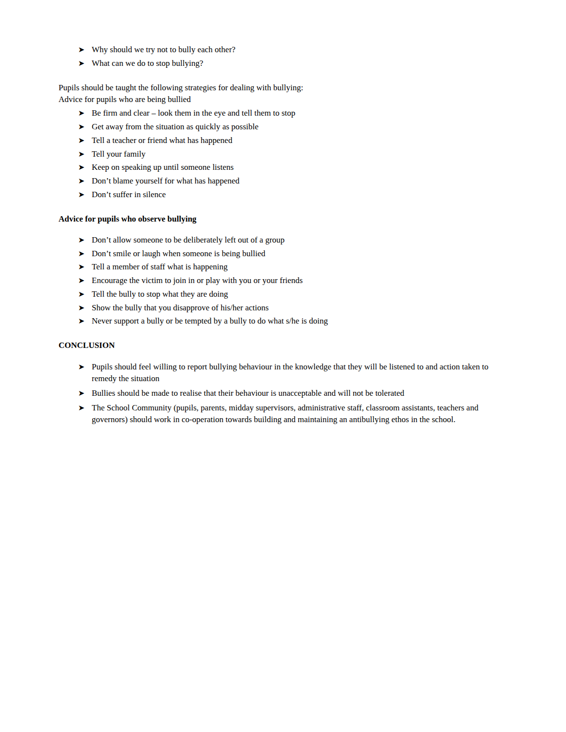Why should we try not to bully each other?
What can we do to stop bullying?
Pupils should be taught the following strategies for dealing with bullying:
Advice for pupils who are being bullied
Be firm and clear – look them in the eye and tell them to stop
Get away from the situation as quickly as possible
Tell a teacher or friend what has happened
Tell your family
Keep on speaking up until someone listens
Don’t blame yourself for what has happened
Don’t suffer in silence
Advice for pupils who observe bullying
Don’t allow someone to be deliberately left out of a group
Don’t smile or laugh when someone is being bullied
Tell a member of staff what is happening
Encourage the victim to join in or play with you or your friends
Tell the bully to stop what they are doing
Show the bully that you disapprove of his/her actions
Never support a bully or be tempted by a bully to do what s/he is doing
CONCLUSION
Pupils should feel willing to report bullying behaviour in the knowledge that they will be listened to and action taken to remedy the situation
Bullies should be made to realise that their behaviour is unacceptable and will not be tolerated
The School Community (pupils, parents, midday supervisors, administrative staff, classroom assistants, teachers and governors) should work in co-operation towards building and maintaining an antibullying ethos in the school.